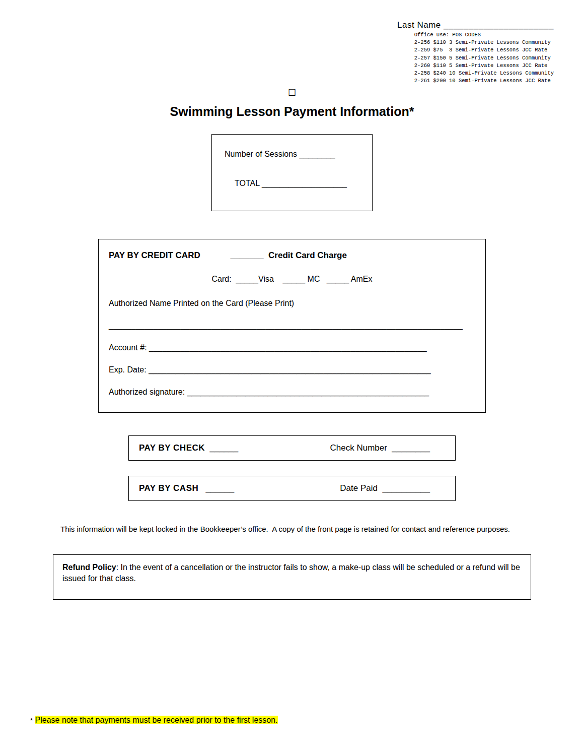Last Name ______________________
Office Use: POS CODES
2-256 $110 3 Semi-Private Lessons Community
2-259 $75 3 Semi-Private Lessons JCC Rate
2-257 $150 5 Semi-Private Lessons Community
2-260 $110 5 Semi-Private Lessons JCC Rate
2-258 $240 10 Semi-Private Lessons Community
2-261 $200 10 Semi-Private Lessons JCC Rate
☐
Swimming Lesson Payment Information*
Number of Sessions ________
TOTAL ___________________
PAY BY CREDIT CARD _______ Credit Card Charge
Card: _____Visa _____ MC _____ AmEx
Authorized Name Printed on the Card (Please Print)
_______________________________________________________________________________
Account #: ______________________________________________________________
Exp. Date: _______________________________________________________________
Authorized signature: ______________________________________________________
PAY BY CHECK ______ Check Number ________
PAY BY CASH ______ Date Paid __________
This information will be kept locked in the Bookkeeper’s office. A copy of the front page is retained for contact and reference purposes.
Refund Policy: In the event of a cancellation or the instructor fails to show, a make-up class will be scheduled or a refund will be issued for that class.
* Please note that payments must be received prior to the first lesson.